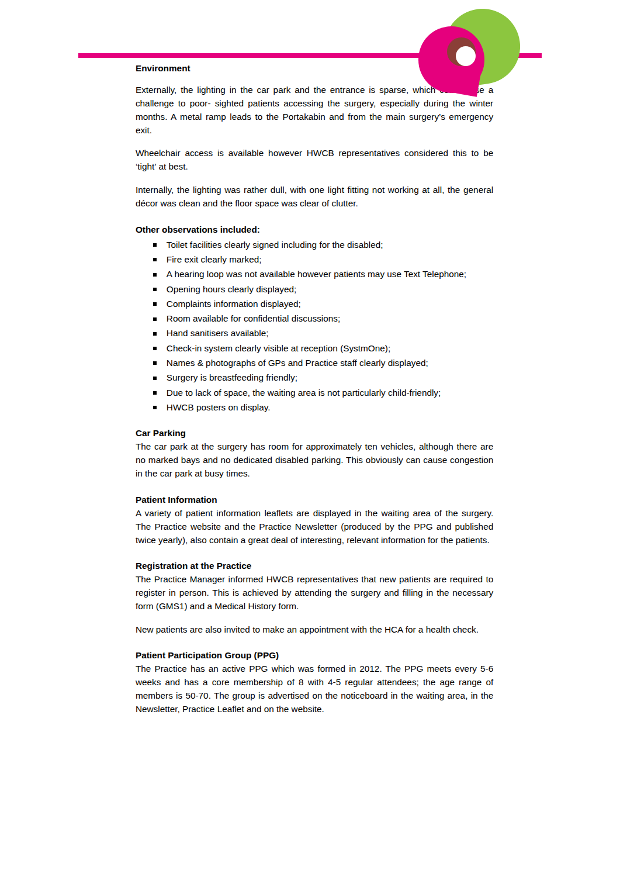Environment
Externally, the lighting in the car park and the entrance is sparse, which could pose a challenge to poor- sighted patients accessing the surgery, especially during the winter months. A metal ramp leads to the Portakabin and from the main surgery’s emergency exit.
Wheelchair access is available however HWCB representatives considered this to be ‘tight’ at best.
Internally, the lighting was rather dull, with one light fitting not working at all, the general décor was clean and the floor space was clear of clutter.
Other observations included:
Toilet facilities clearly signed including for the disabled;
Fire exit clearly marked;
A hearing loop was not available however patients may use Text Telephone;
Opening hours clearly displayed;
Complaints information displayed;
Room available for confidential discussions;
Hand sanitisers available;
Check-in system clearly visible at reception (SystmOne);
Names & photographs of GPs and Practice staff clearly displayed;
Surgery is breastfeeding friendly;
Due to lack of space, the waiting area is not particularly child-friendly;
HWCB posters on display.
Car Parking
The car park at the surgery has room for approximately ten vehicles, although there are no marked bays and no dedicated disabled parking. This obviously can cause congestion in the car park at busy times.
Patient Information
A variety of patient information leaflets are displayed in the waiting area of the surgery. The Practice website and the Practice Newsletter (produced by the PPG and published twice yearly), also contain a great deal of interesting, relevant information for the patients.
Registration at the Practice
The Practice Manager informed HWCB representatives that new patients are required to register in person. This is achieved by attending the surgery and filling in the necessary form (GMS1) and a Medical History form.
New patients are also invited to make an appointment with the HCA for a health check.
Patient Participation Group (PPG)
The Practice has an active PPG which was formed in 2012. The PPG meets every 5-6 weeks and has a core membership of 8 with 4-5 regular attendees; the age range of members is 50-70. The group is advertised on the noticeboard in the waiting area, in the Newsletter, Practice Leaflet and on the website.